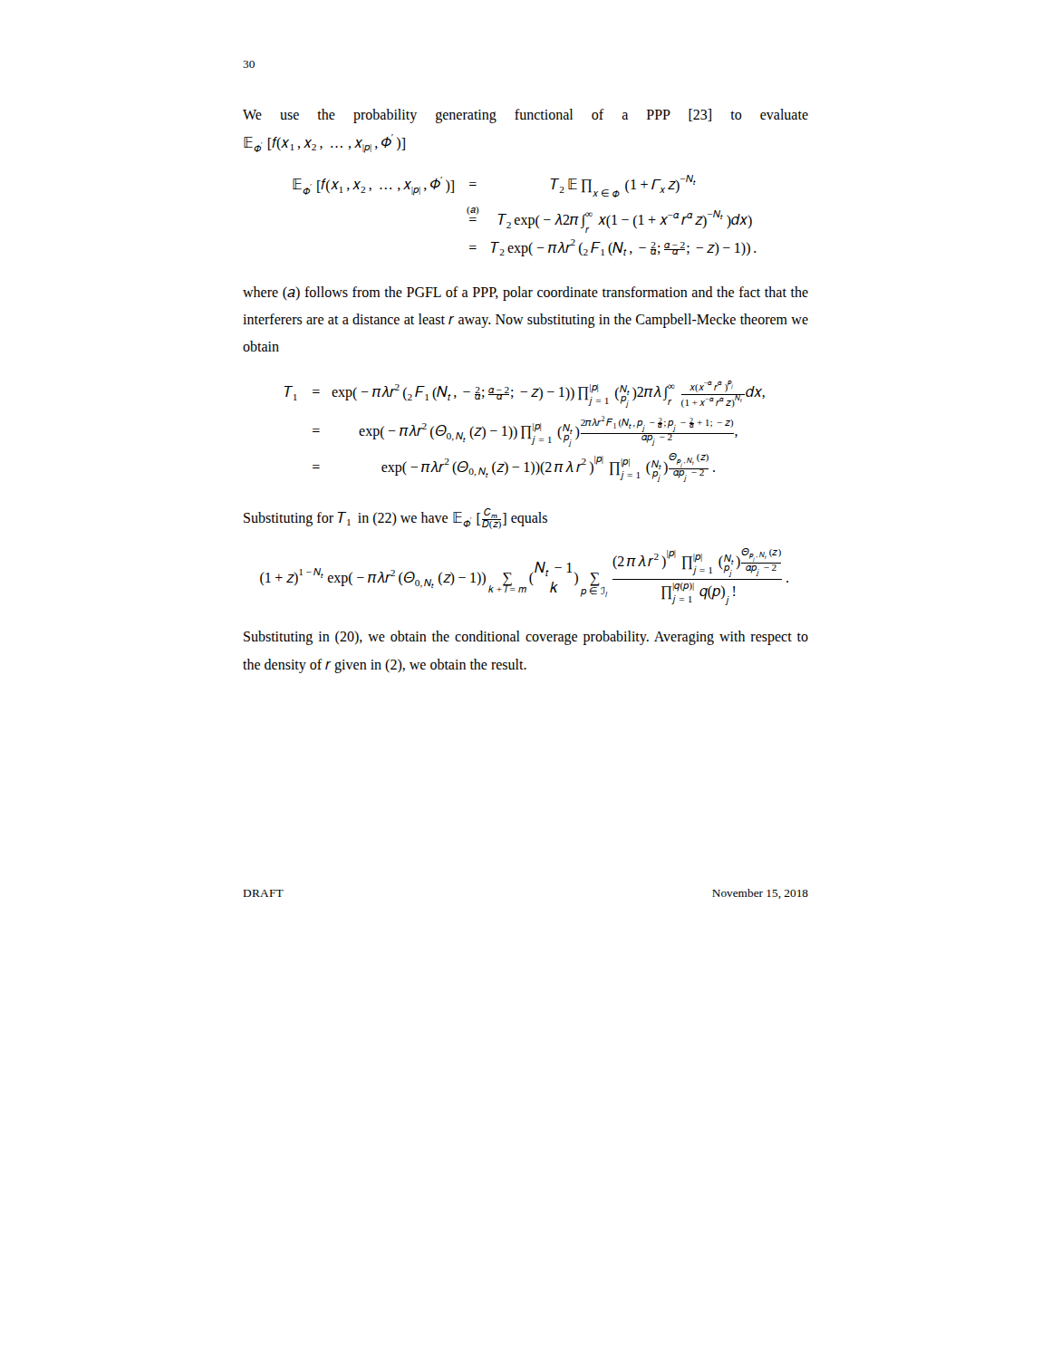30
We use the probability generating functional of a PPP [23] to evaluate 𝔼Φ′ [f(x1,x2,…,x|p|,Φ′)]
𝔼Φ′ [f(x1,x2,…,x|p|,Φ′)] = T2𝔼 ∏x∈ϕ (1+Γxz)−Nt =(a) T2exp ( −λ2π ∫r∞ x(1− (1+x−αrαz)−Nt )dx ) = T2exp ( −πλr2 ( 2F1 (Nt,−2α;α−2α;−z) −1 ) ).
where (a) follows from the PGFL of a PPP, polar coordinate transformation and the fact that the interferers are at a distance at least r away. Now substituting in the Campbell-Mecke theorem we obtain
T1 = exp ( −πλr2 ( 2F1 (Nt,−2α;α−2α;−z) −1 ) ) ∏j=1|p| (Ntpj) 2πλ ∫r∞ x(x−αrα)pj (1+x−αrαz)Nt dx, = exp (−πλr2 (Θ0,Nt(z)−1) ) ∏j=1|p| (Ntpj) 2πλr2F1 (Nt,pj−2α;pj−2α+1;−z) αpj−2 , = exp (−πλr2 (Θ0,Nt(z)−1) ) (2πλr2)|p| ∏j=1|p| (Ntpj) Θpj,Nt(z) αpj−2 .
Substituting for T1 in (22) we have 𝔼Φ′ [CmD(z)] equals
(1+z)1−Nt exp (−πλr2 (Θ0,Nt(z)−1) ) ∑k+l=m (Nt−1k) ∑p∈ℐl (2πλr2)|p| ∏j=1|p| (Ntpj) Θpj,Nt(z) αpj−2 ∏j=1|q(p)| q(p)j! .
Substituting in (20), we obtain the conditional coverage probability. Averaging with respect to the density of r given in (2), we obtain the result.
DRAFT
November 15, 2018